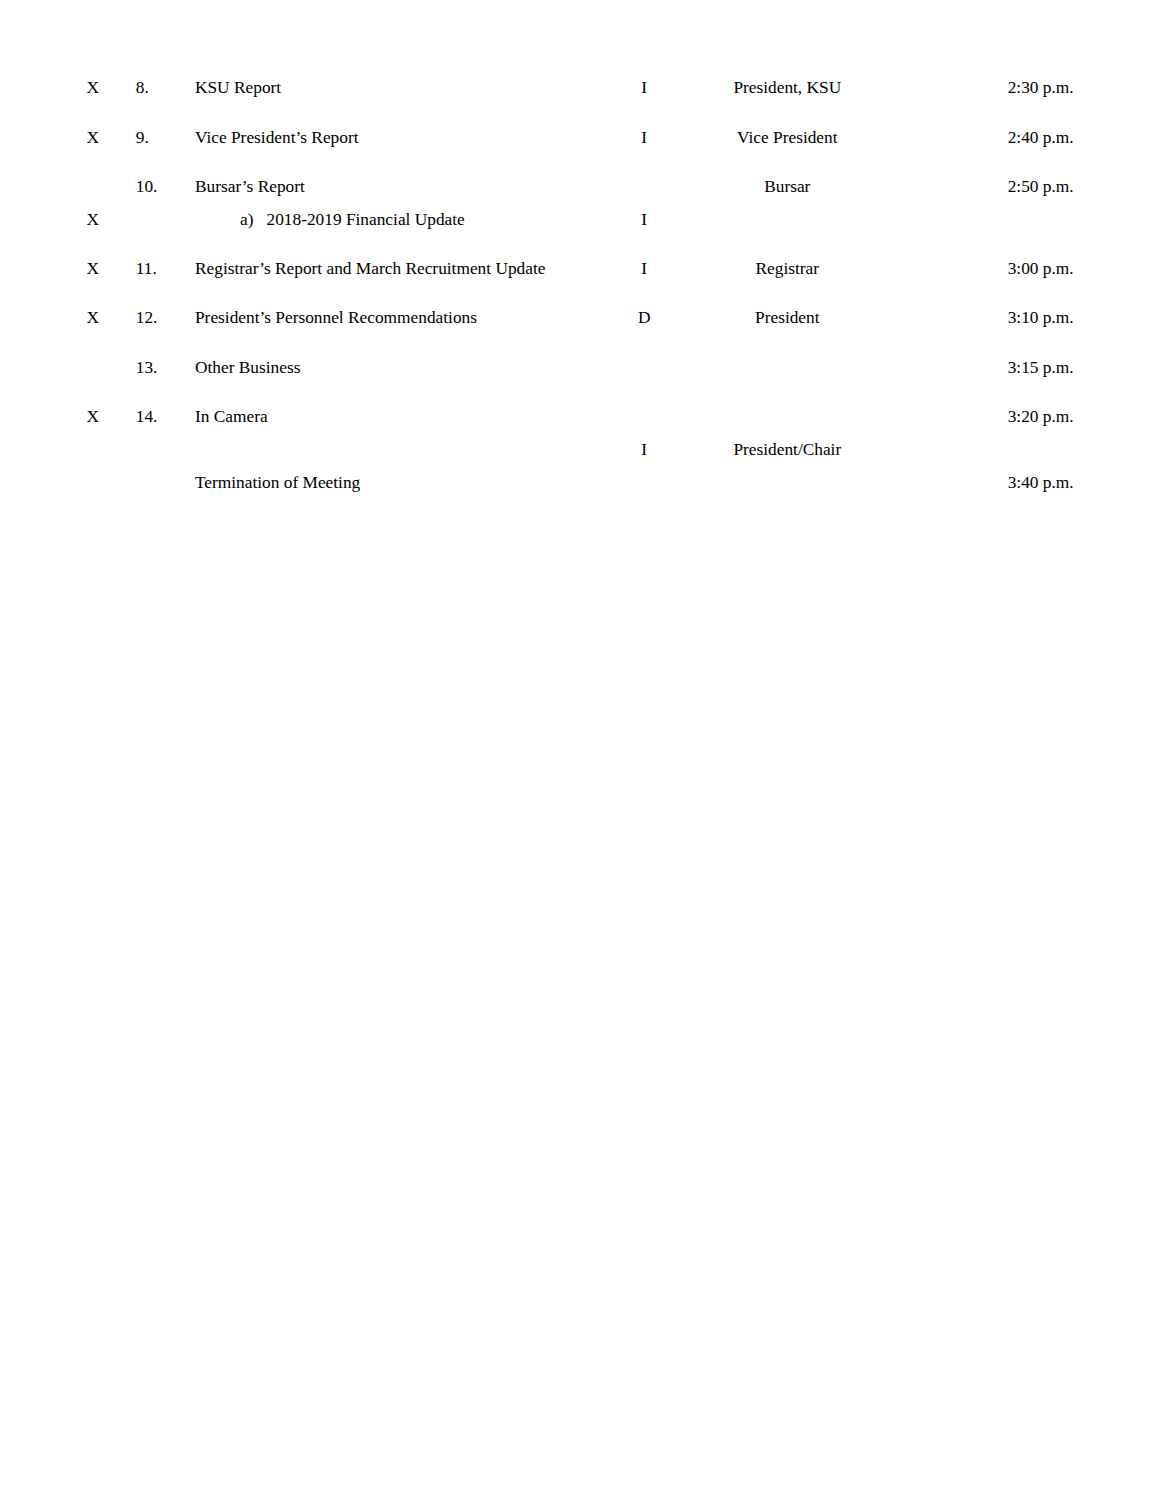| X | 8. | KSU Report | I | President, KSU | 2:30 p.m. |
| X | 9. | Vice President’s Report | I | Vice President | 2:40 p.m. |
| | 10. | Bursar’s Report | | Bursar | 2:50 p.m. |
| X | | a) 2018-2019 Financial Update | I | | |
| X | 11. | Registrar’s Report and March Recruitment Update | I | Registrar | 3:00 p.m. |
| X | 12. | President’s Personnel Recommendations | D | President | 3:10 p.m. |
| | 13. | Other Business | | | 3:15 p.m. |
| X | 14. | In Camera | | | 3:20 p.m. |
| | | | I | President/Chair | |
| | | Termination of Meeting | | | 3:40 p.m. |